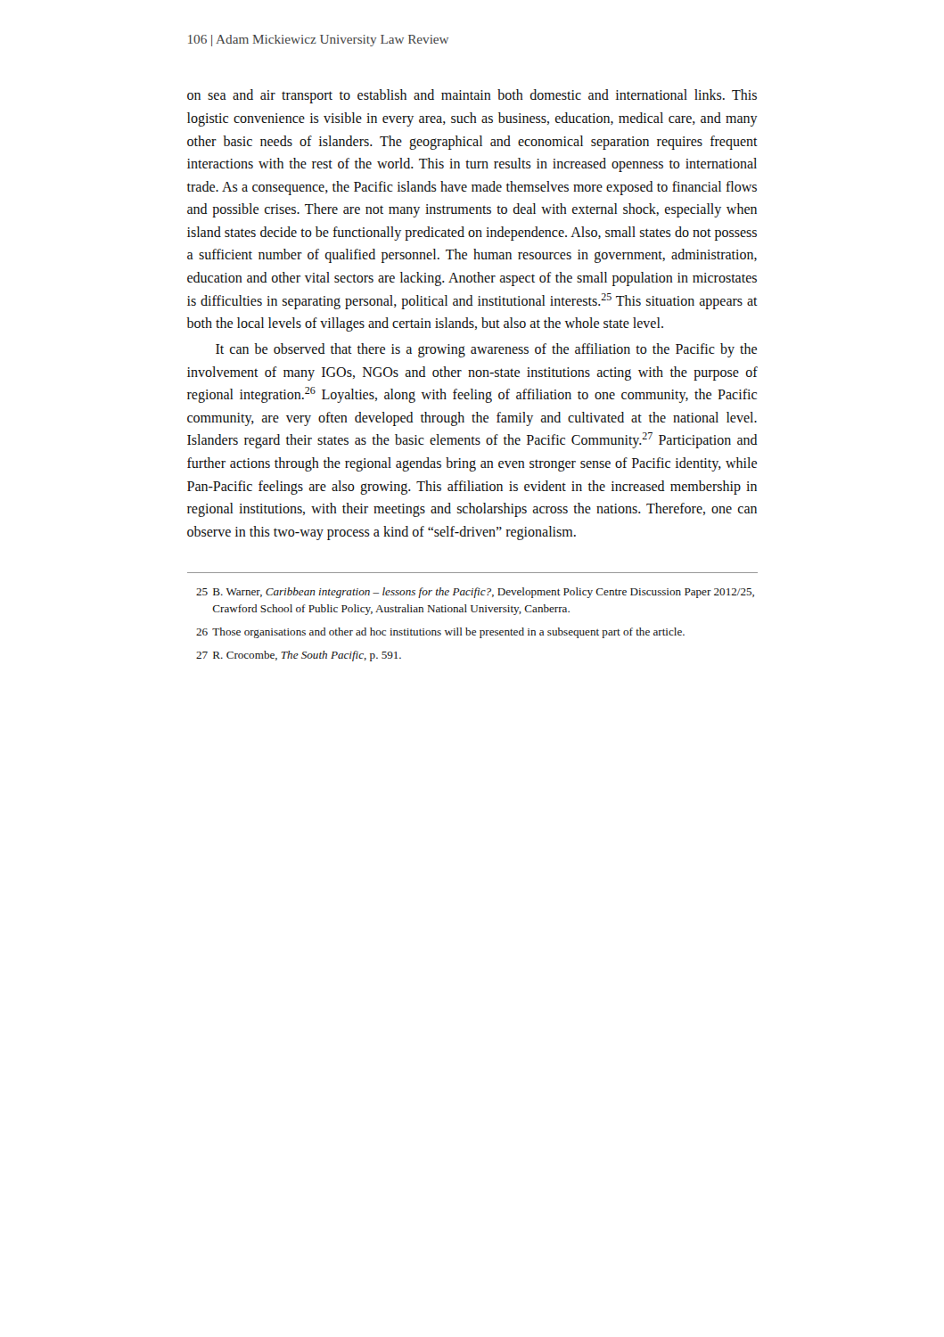106 | Adam Mickiewicz University Law Review
on sea and air transport to establish and maintain both domestic and international links. This logistic convenience is visible in every area, such as business, education, medical care, and many other basic needs of islanders. The geographical and economical separation requires frequent interactions with the rest of the world. This in turn results in increased openness to international trade. As a consequence, the Pacific islands have made themselves more exposed to financial flows and possible crises. There are not many instruments to deal with external shock, especially when island states decide to be functionally predicated on independence. Also, small states do not possess a sufficient number of qualified personnel. The human resources in government, administration, education and other vital sectors are lacking. Another aspect of the small population in microstates is difficulties in separating personal, political and institutional interests.25 This situation appears at both the local levels of villages and certain islands, but also at the whole state level.
It can be observed that there is a growing awareness of the affiliation to the Pacific by the involvement of many IGOs, NGOs and other non-state institutions acting with the purpose of regional integration.26 Loyalties, along with feeling of affiliation to one community, the Pacific community, are very often developed through the family and cultivated at the national level. Islanders regard their states as the basic elements of the Pacific Community.27 Participation and further actions through the regional agendas bring an even stronger sense of Pacific identity, while Pan-Pacific feelings are also growing. This affiliation is evident in the increased membership in regional institutions, with their meetings and scholarships across the nations. Therefore, one can observe in this two-way process a kind of “self-driven” regionalism.
25 B. Warner, Caribbean integration – lessons for the Pacific?, Development Policy Centre Discussion Paper 2012/25, Crawford School of Public Policy, Australian National University, Canberra.
26 Those organisations and other ad hoc institutions will be presented in a subsequent part of the article.
27 R. Crocombe, The South Pacific, p. 591.